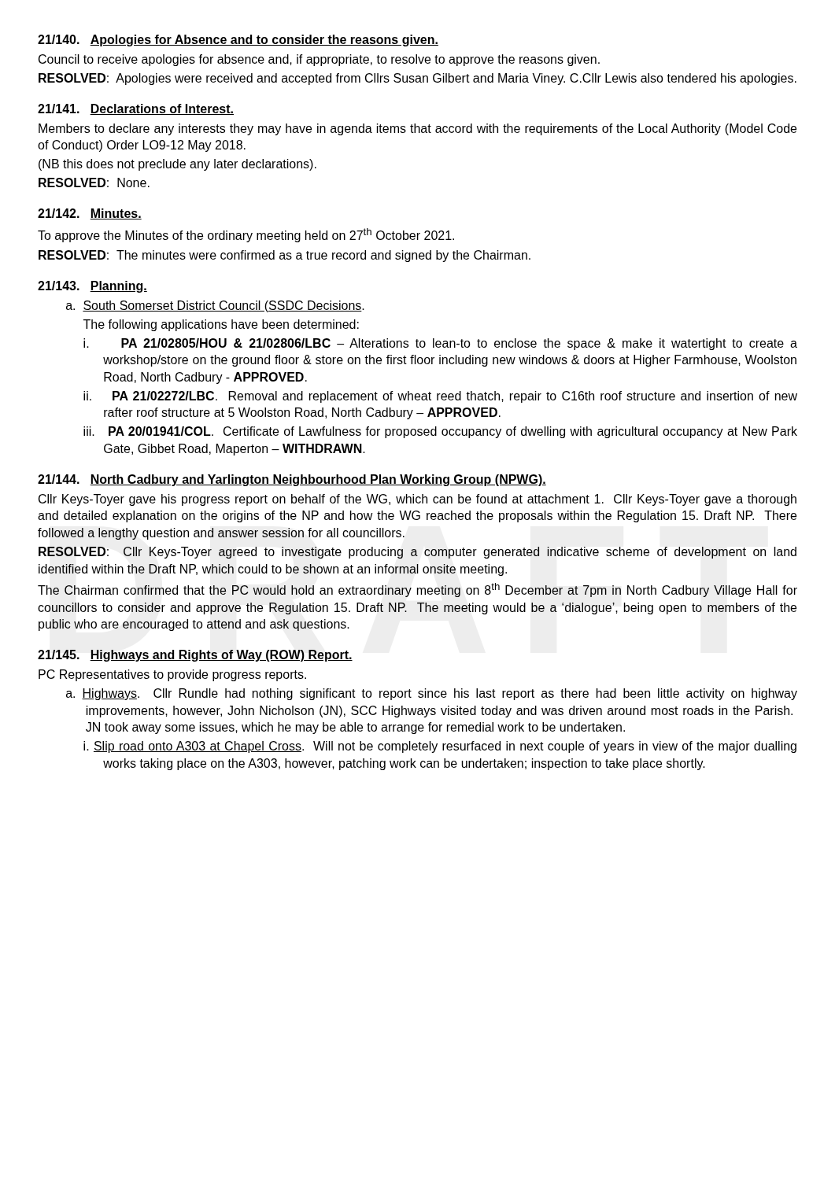DRAFT
21/140. Apologies for Absence and to consider the reasons given.
Council to receive apologies for absence and, if appropriate, to resolve to approve the reasons given.
RESOLVED: Apologies were received and accepted from Cllrs Susan Gilbert and Maria Viney. C.Cllr Lewis also tendered his apologies.
21/141. Declarations of Interest.
Members to declare any interests they may have in agenda items that accord with the requirements of the Local Authority (Model Code of Conduct) Order LO9-12 May 2018.
(NB this does not preclude any later declarations).
RESOLVED: None.
21/142. Minutes.
To approve the Minutes of the ordinary meeting held on 27th October 2021.
RESOLVED: The minutes were confirmed as a true record and signed by the Chairman.
21/143. Planning.
a. South Somerset District Council (SSDC Decisions.
The following applications have been determined:
i. PA 21/02805/HOU & 21/02806/LBC – Alterations to lean-to to enclose the space & make it watertight to create a workshop/store on the ground floor & store on the first floor including new windows & doors at Higher Farmhouse, Woolston Road, North Cadbury - APPROVED.
ii. PA 21/02272/LBC. Removal and replacement of wheat reed thatch, repair to C16th roof structure and insertion of new rafter roof structure at 5 Woolston Road, North Cadbury – APPROVED.
iii. PA 20/01941/COL. Certificate of Lawfulness for proposed occupancy of dwelling with agricultural occupancy at New Park Gate, Gibbet Road, Maperton – WITHDRAWN.
21/144. North Cadbury and Yarlington Neighbourhood Plan Working Group (NPWG).
Cllr Keys-Toyer gave his progress report on behalf of the WG, which can be found at attachment 1. Cllr Keys-Toyer gave a thorough and detailed explanation on the origins of the NP and how the WG reached the proposals within the Regulation 15. Draft NP. There followed a lengthy question and answer session for all councillors.
RESOLVED: Cllr Keys-Toyer agreed to investigate producing a computer generated indicative scheme of development on land identified within the Draft NP, which could to be shown at an informal onsite meeting.
The Chairman confirmed that the PC would hold an extraordinary meeting on 8th December at 7pm in North Cadbury Village Hall for councillors to consider and approve the Regulation 15. Draft NP. The meeting would be a ‘dialogue’, being open to members of the public who are encouraged to attend and ask questions.
21/145. Highways and Rights of Way (ROW) Report.
PC Representatives to provide progress reports.
a. Highways. Cllr Rundle had nothing significant to report since his last report as there had been little activity on highway improvements, however, John Nicholson (JN), SCC Highways visited today and was driven around most roads in the Parish. JN took away some issues, which he may be able to arrange for remedial work to be undertaken.
i. Slip road onto A303 at Chapel Cross. Will not be completely resurfaced in next couple of years in view of the major dualling works taking place on the A303, however, patching work can be undertaken; inspection to take place shortly.